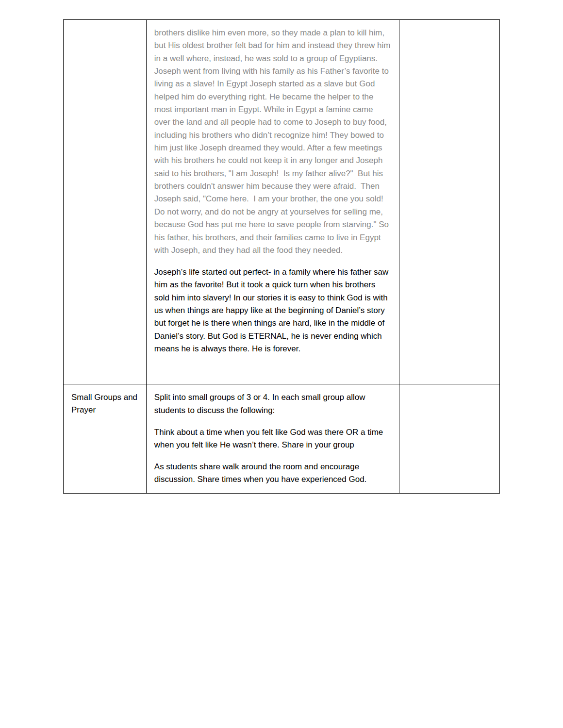| | brothers dislike him even more, so they made a plan to kill him, but His oldest brother felt bad for him and instead they threw him in a well where, instead, he was sold to a group of Egyptians. Joseph went from living with his family as his Father’s favorite to living as a slave! In Egypt Joseph started as a slave but God helped him do everything right. He became the helper to the most important man in Egypt. While in Egypt a famine came over the land and all people had to come to Joseph to buy food, including his brothers who didn’t recognize him! They bowed to him just like Joseph dreamed they would. After a few meetings with his brothers he could not keep it in any longer and Joseph said to his brothers, "I am Joseph! Is my father alive?" But his brothers couldn't answer him because they were afraid. Then Joseph said, "Come here. I am your brother, the one you sold! Do not worry, and do not be angry at yourselves for selling me, because God has put me here to save people from starving." So his father, his brothers, and their families came to live in Egypt with Joseph, and they had all the food they needed. Joseph’s life started out perfect- in a family where his father saw him as the favorite! But it took a quick turn when his brothers sold him into slavery! In our stories it is easy to think God is with us when things are happy like at the beginning of Daniel’s story but forget he is there when things are hard, like in the middle of Daniel’s story. But God is ETERNAL, he is never ending which means he is always there. He is forever. | |
| Small Groups and Prayer | Split into small groups of 3 or 4. In each small group allow students to discuss the following: Think about a time when you felt like God was there OR a time when you felt like He wasn’t there. Share in your group As students share walk around the room and encourage discussion. Share times when you have experienced God. | |